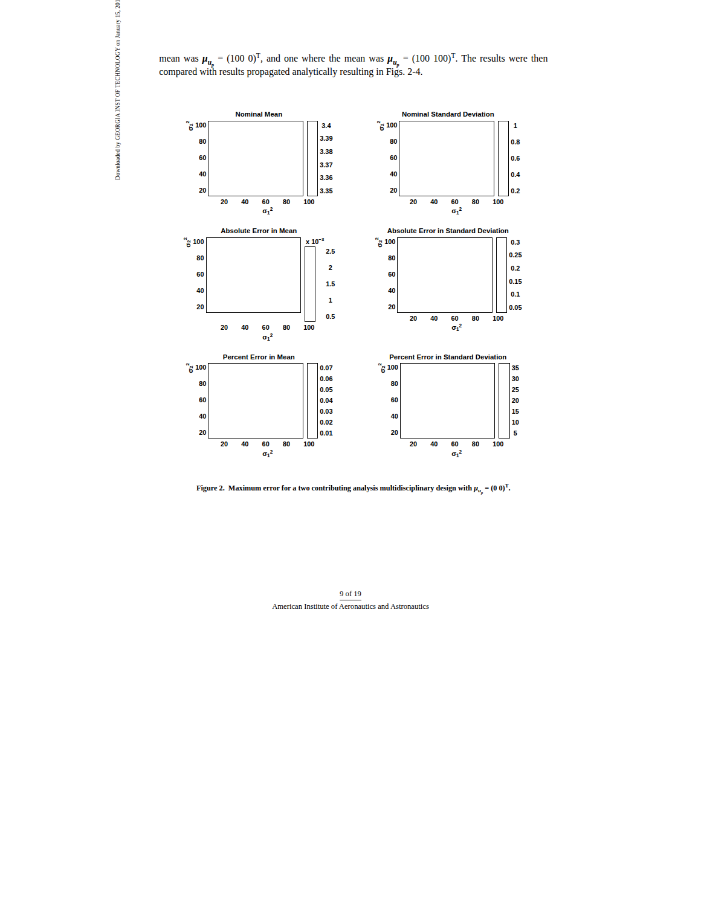Downloaded by GEORGIA INST OF TECHNOLOGY on January 15, 2014 | http://arc.aiaa.org | DOI: 10.2514/6.2014-0801
mean was μup = (100 0)T, and one where the mean was μup = (100 100)T. The results were then compared with results propagated analytically resulting in Figs. 2-4.
Nominal Mean
σ22
10080604020
3.43.393.383.373.363.35
20406080100
σ12
Nominal Standard Deviation
σ22
10080604020
10.80.60.40.2
20406080100
σ12
Absolute Error in Mean
σ22
10080604020
x 10−3
2.521.510.5
20406080100
σ12
Absolute Error in Standard Deviation
σ22
10080604020
0.30.250.20.150.10.05
20406080100
σ12
Percent Error in Mean
σ22
10080604020
0.070.060.050.040.030.020.01
20406080100
σ12
Percent Error in Standard Deviation
σ22
10080604020
3530252015105
20406080100
σ12
Figure 2. Maximum error for a two contributing analysis multidisciplinary design with μup = (0 0)T.
9 of 19
American Institute of Aeronautics and Astronautics